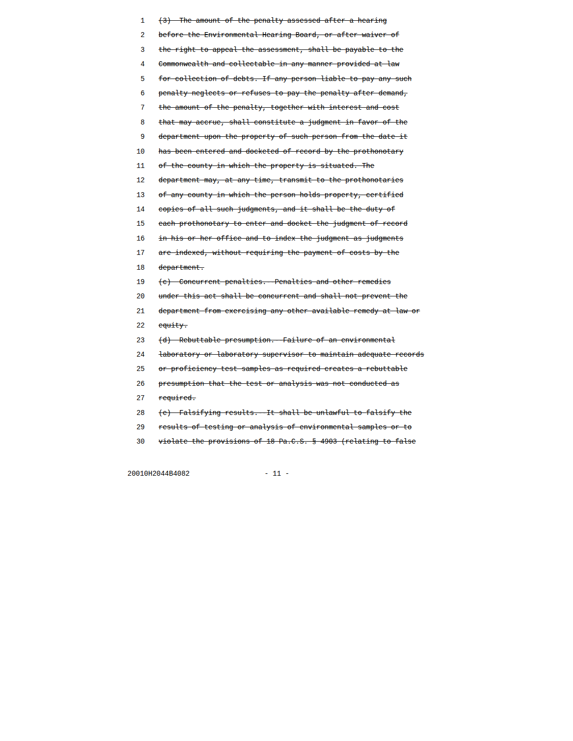(3) The amount of the penalty assessed after a hearing
before the Environmental Hearing Board, or after waiver of
the right to appeal the assessment, shall be payable to the
Commonwealth and collectable in any manner provided at law
for collection of debts. If any person liable to pay any such
penalty neglects or refuses to pay the penalty after demand,
the amount of the penalty, together with interest and cost
that may accrue, shall constitute a judgment in favor of the
department upon the property of such person from the date it
has been entered and docketed of record by the prothonotary
of the county in which the property is situated. The
department may, at any time, transmit to the prothonotaries
of any county in which the person holds property, certified
copies of all such judgments, and it shall be the duty of
each prothonotary to enter and docket the judgment of record
in his or her office and to index the judgment as judgments
are indexed, without requiring the payment of costs by the
department.
(c) Concurrent penalties.--Penalties and other remedies
under this act shall be concurrent and shall not prevent the
department from exercising any other available remedy at law or
equity.
(d) Rebuttable presumption.--Failure of an environmental
laboratory or laboratory supervisor to maintain adequate records
or proficiency test samples as required creates a rebuttable
presumption that the test or analysis was not conducted as
required.
(e) Falsifying results.--It shall be unlawful to falsify the
results of testing or analysis of environmental samples or to
violate the provisions of 18 Pa.C.S. § 4903 (relating to false
20010H2044B4082 - 11 -